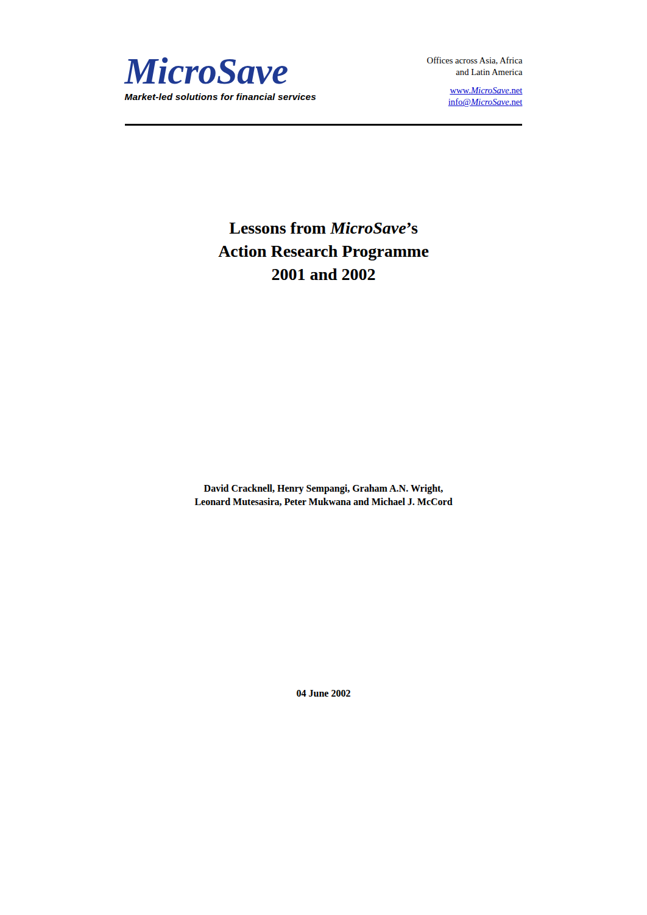Micro Save
Market-led solutions for financial services
Offices across Asia, Africa
and Latin America
www.MicroSave.net
info@MicroSave.net
Lessons from MicroSave’s
Action Research Programme
2001 and 2002
David Cracknell, Henry Sempangi, Graham A.N. Wright,
Leonard Mutesasira, Peter Mukwana and Michael J. McCord
04 June 2002